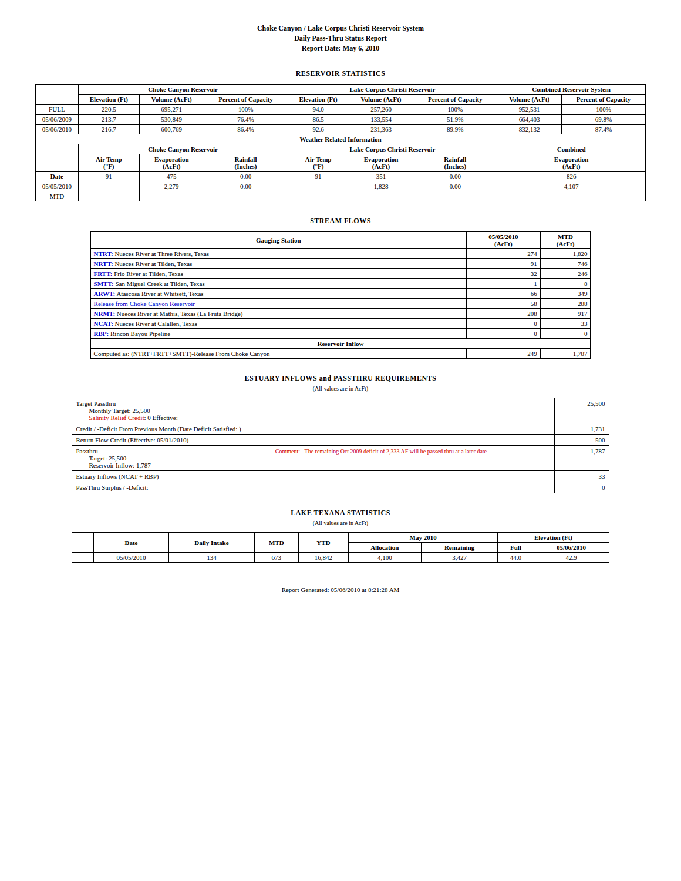Choke Canyon / Lake Corpus Christi Reservoir System
Daily Pass-Thru Status Report
Report Date: May 6, 2010
RESERVOIR STATISTICS
| | Choke Canyon Reservoir | Lake Corpus Christi Reservoir | Combined Reservoir System |
| --- | --- | --- | --- |
| Elevation (Ft) | Volume (AcFt) | Percent of Capacity | Elevation (Ft) | Volume (AcFt) | Percent of Capacity | Volume (AcFt) | Percent of Capacity |
| FULL | 220.5 | 695,271 | 100% | 94.0 | 257,260 | 100% | 952,531 | 100% |
| 05/06/2009 | 213.7 | 530,849 | 76.4% | 86.5 | 133,554 | 51.9% | 664,403 | 69.8% |
| 05/06/2010 | 216.7 | 600,769 | 86.4% | 92.6 | 231,363 | 89.9% | 832,132 | 87.4% |
| Weather Related Information |
| | Choke Canyon Reservoir | Lake Corpus Christi Reservoir | Combined |
| Air Temp (°F) | Evaporation (AcFt) | Rainfall (Inches) | Air Temp (°F) | Evaporation (AcFt) | Rainfall (Inches) | Evaporation (AcFt) |
| Date | 91 | 475 | 0.00 | 91 | 351 | 0.00 | 826 |
| 05/05/2010 | | 2,279 | 0.00 | | 1,828 | 0.00 | 4,107 |
| MTD | | | | | | | |
STREAM FLOWS
| Gauging Station | 05/05/2010 (AcFt) | MTD (AcFt) |
| --- | --- | --- |
| NTRT: Nueces River at Three Rivers, Texas | 274 | 1,820 |
| NRTT: Nueces River at Tilden, Texas | 91 | 746 |
| FRTT: Frio River at Tilden, Texas | 32 | 246 |
| SMTT: San Miguel Creek at Tilden, Texas | 1 | 8 |
| ARWT: Atascosa River at Whitsett, Texas | 66 | 349 |
| Release from Choke Canyon Reservoir | 58 | 288 |
| NRMT: Nueces River at Mathis, Texas (La Fruta Bridge) | 208 | 917 |
| NCAT: Nueces River at Calallen, Texas | 0 | 33 |
| RBP: Rincon Bayou Pipeline | 0 | 0 |
| Reservoir Inflow |
| Computed as: (NTRT+FRTT+SMTT)-Release From Choke Canyon | 249 | 1,787 |
ESTUARY INFLOWS and PASSTHRU REQUIREMENTS
(All values are in AcFt)
| Target Passthru Monthly Target: 25,500 Salinity Relief Credit : 0 Effective: | 25,500 |
| Credit / -Deficit From Previous Month (Date Deficit Satisfied: ) | 1,731 |
| Return Flow Credit (Effective: 05/01/2010) | 500 |
| / Passthru Target: 25,500 Reservoir Inflow: 1,787 / Comment: The remaining Oct 2009 deficit of 2,333 AF will be passed thru at a later date / | 1,787 |
| Estuary Inflows (NCAT + RBP) | 33 |
| PassThru Surplus / -Deficit: | 0 |
LAKE TEXANA STATISTICS
(All values are in AcFt)
| | Date | Daily Intake | MTD | YTD | May 2010 | Elevation (Ft) |
| --- | --- | --- | --- | --- | --- | --- |
| Allocation | Remaining | Full | 05/06/2010 |
| | 05/05/2010 | 134 | 673 | 16,842 | 4,100 | 3,427 | 44.0 | 42.9 |
Report Generated: 05/06/2010 at 8:21:28 AM